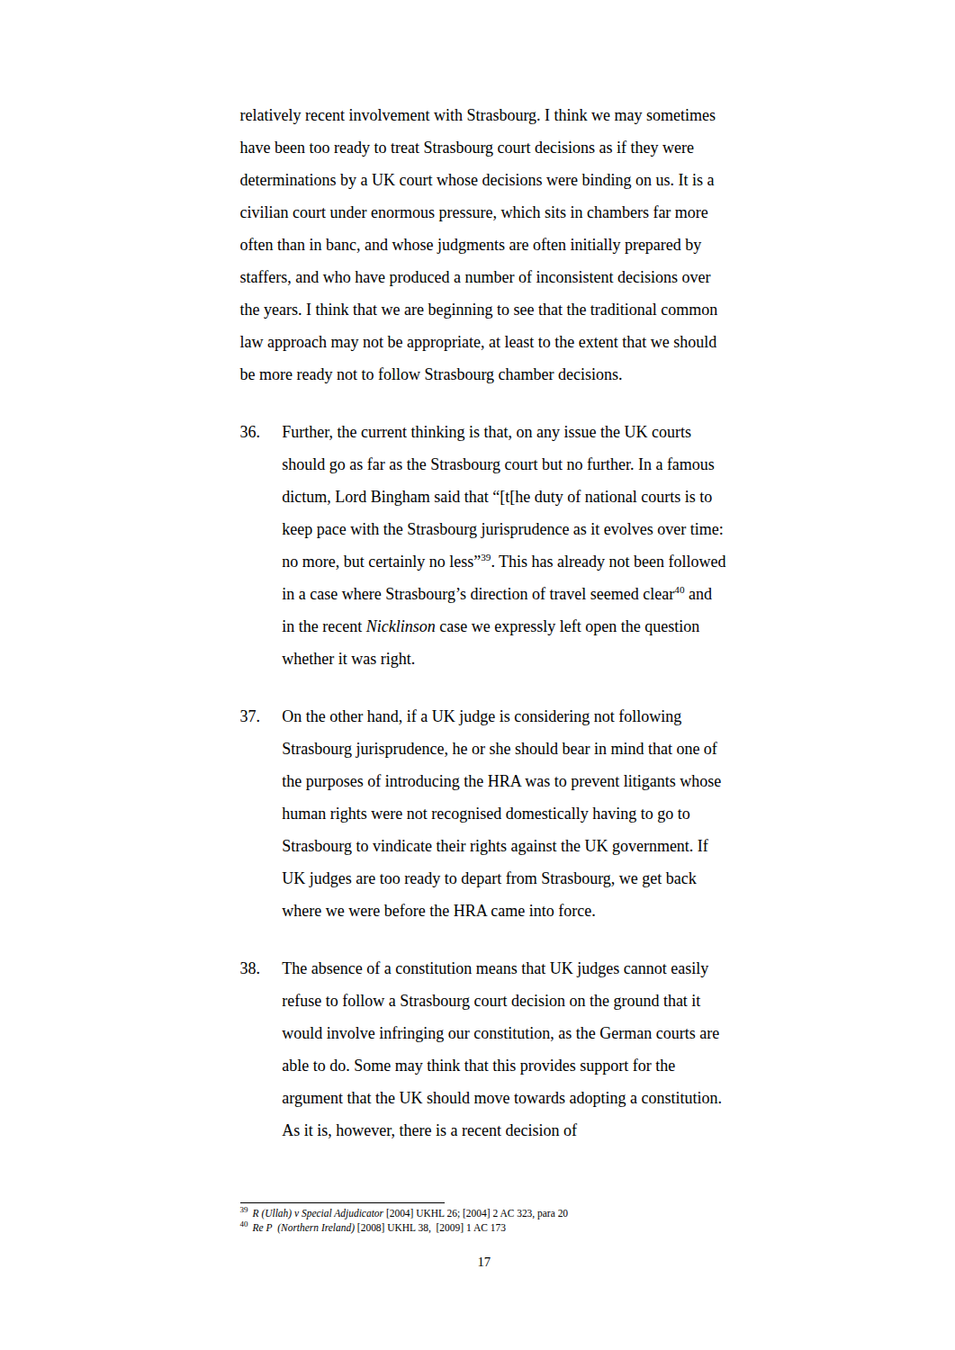relatively recent involvement with Strasbourg. I think we may sometimes have been too ready to treat Strasbourg court decisions as if they were determinations by a UK court whose decisions were binding on us. It is a civilian court under enormous pressure, which sits in chambers far more often than in banc, and whose judgments are often initially prepared by staffers, and who have produced a number of inconsistent decisions over the years. I think that we are beginning to see that the traditional common law approach may not be appropriate, at least to the extent that we should be more ready not to follow Strasbourg chamber decisions.
36. Further, the current thinking is that, on any issue the UK courts should go as far as the Strasbourg court but no further. In a famous dictum, Lord Bingham said that “[t[he duty of national courts is to keep pace with the Strasbourg jurisprudence as it evolves over time: no more, but certainly no less”39. This has already not been followed in a case where Strasbourg’s direction of travel seemed clear40 and in the recent Nicklinson case we expressly left open the question whether it was right.
37. On the other hand, if a UK judge is considering not following Strasbourg jurisprudence, he or she should bear in mind that one of the purposes of introducing the HRA was to prevent litigants whose human rights were not recognised domestically having to go to Strasbourg to vindicate their rights against the UK government. If UK judges are too ready to depart from Strasbourg, we get back where we were before the HRA came into force.
38. The absence of a constitution means that UK judges cannot easily refuse to follow a Strasbourg court decision on the ground that it would involve infringing our constitution, as the German courts are able to do. Some may think that this provides support for the argument that the UK should move towards adopting a constitution. As it is, however, there is a recent decision of
39 R (Ullah) v Special Adjudicator [2004] UKHL 26; [2004] 2 AC 323, para 20
40 Re P (Northern Ireland) [2008] UKHL 38, [2009] 1 AC 173
17